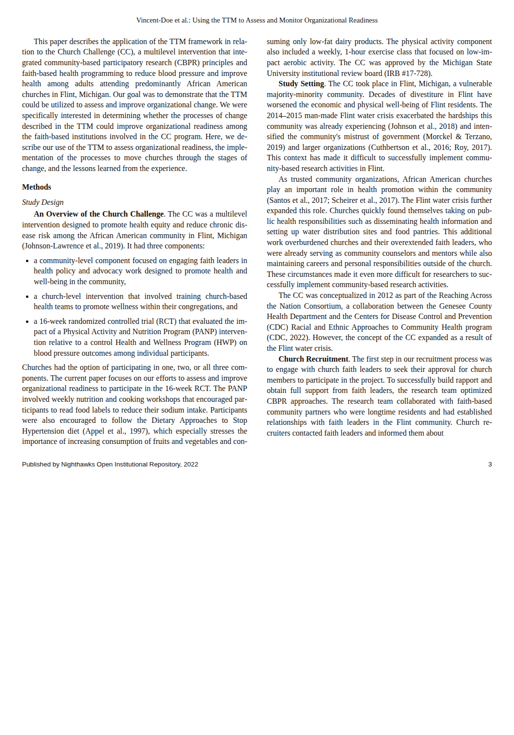Vincent-Doe et al.: Using the TTM to Assess and Monitor Organizational Readiness
This paper describes the application of the TTM framework in relation to the Church Challenge (CC), a multilevel intervention that integrated community-based participatory research (CBPR) principles and faith-based health programming to reduce blood pressure and improve health among adults attending predominantly African American churches in Flint, Michigan. Our goal was to demonstrate that the TTM could be utilized to assess and improve organizational change. We were specifically interested in determining whether the processes of change described in the TTM could improve organizational readiness among the faith-based institutions involved in the CC program. Here, we describe our use of the TTM to assess organizational readiness, the implementation of the processes to move churches through the stages of change, and the lessons learned from the experience.
Methods
Study Design
An Overview of the Church Challenge. The CC was a multilevel intervention designed to promote health equity and reduce chronic disease risk among the African American community in Flint, Michigan (Johnson-Lawrence et al., 2019). It had three components:
a community-level component focused on engaging faith leaders in health policy and advocacy work designed to promote health and well-being in the community,
a church-level intervention that involved training church-based health teams to promote wellness within their congregations, and
a 16-week randomized controlled trial (RCT) that evaluated the impact of a Physical Activity and Nutrition Program (PANP) intervention relative to a control Health and Wellness Program (HWP) on blood pressure outcomes among individual participants.
Churches had the option of participating in one, two, or all three components. The current paper focuses on our efforts to assess and improve organizational readiness to participate in the 16-week RCT. The PANP involved weekly nutrition and cooking workshops that encouraged participants to read food labels to reduce their sodium intake. Participants were also encouraged to follow the Dietary Approaches to Stop Hypertension diet (Appel et al., 1997), which especially stresses the importance of increasing consumption of fruits and vegetables and consuming only low-fat dairy products. The physical activity component also included a weekly, 1-hour exercise class that focused on low-impact aerobic activity. The CC was approved by the Michigan State University institutional review board (IRB #17-728).
Study Setting. The CC took place in Flint, Michigan, a vulnerable majority-minority community. Decades of divestiture in Flint have worsened the economic and physical well-being of Flint residents. The 2014–2015 man-made Flint water crisis exacerbated the hardships this community was already experiencing (Johnson et al., 2018) and intensified the community's mistrust of government (Morckel & Terzano, 2019) and larger organizations (Cuthbertson et al., 2016; Roy, 2017). This context has made it difficult to successfully implement community-based research activities in Flint.
As trusted community organizations, African American churches play an important role in health promotion within the community (Santos et al., 2017; Scheirer et al., 2017). The Flint water crisis further expanded this role. Churches quickly found themselves taking on public health responsibilities such as disseminating health information and setting up water distribution sites and food pantries. This additional work overburdened churches and their overextended faith leaders, who were already serving as community counselors and mentors while also maintaining careers and personal responsibilities outside of the church. These circumstances made it even more difficult for researchers to successfully implement community-based research activities.
The CC was conceptualized in 2012 as part of the Reaching Across the Nation Consortium, a collaboration between the Genesee County Health Department and the Centers for Disease Control and Prevention (CDC) Racial and Ethnic Approaches to Community Health program (CDC, 2022). However, the concept of the CC expanded as a result of the Flint water crisis.
Church Recruitment. The first step in our recruitment process was to engage with church faith leaders to seek their approval for church members to participate in the project. To successfully build rapport and obtain full support from faith leaders, the research team optimized CBPR approaches. The research team collaborated with faith-based community partners who were longtime residents and had established relationships with faith leaders in the Flint community. Church recruiters contacted faith leaders and informed them about
Published by Nighthawks Open Institutional Repository, 2022 3